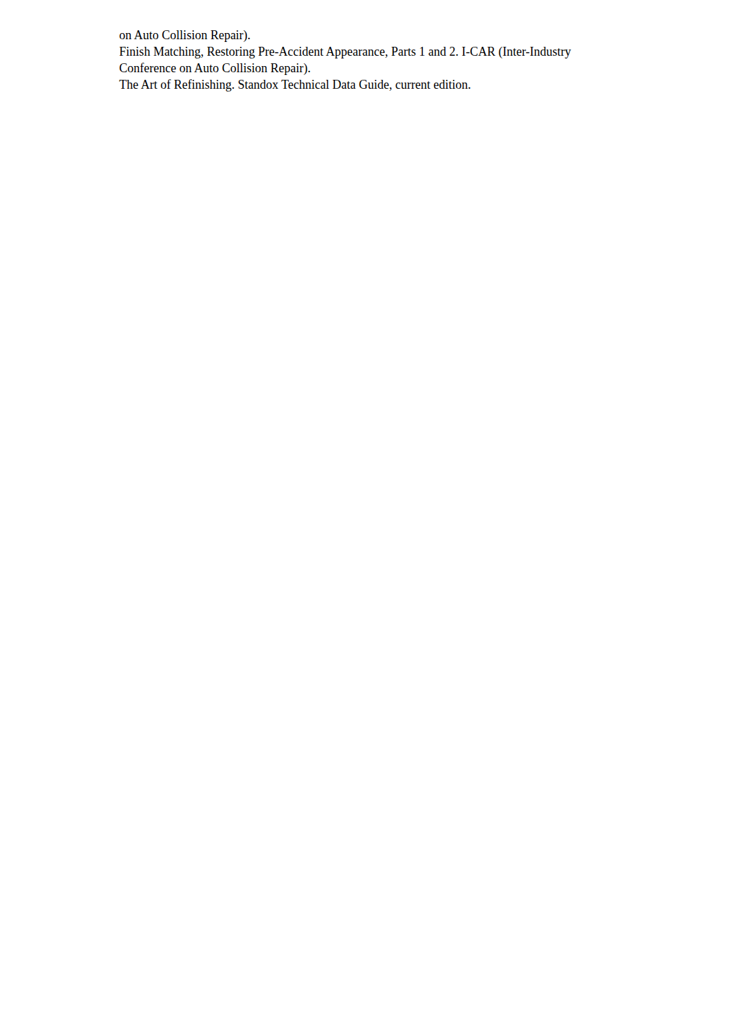on Auto Collision Repair).
Finish Matching, Restoring Pre-Accident Appearance, Parts 1 and 2. I-CAR (Inter-Industry Conference on Auto Collision Repair).
The Art of Refinishing. Standox Technical Data Guide, current edition.